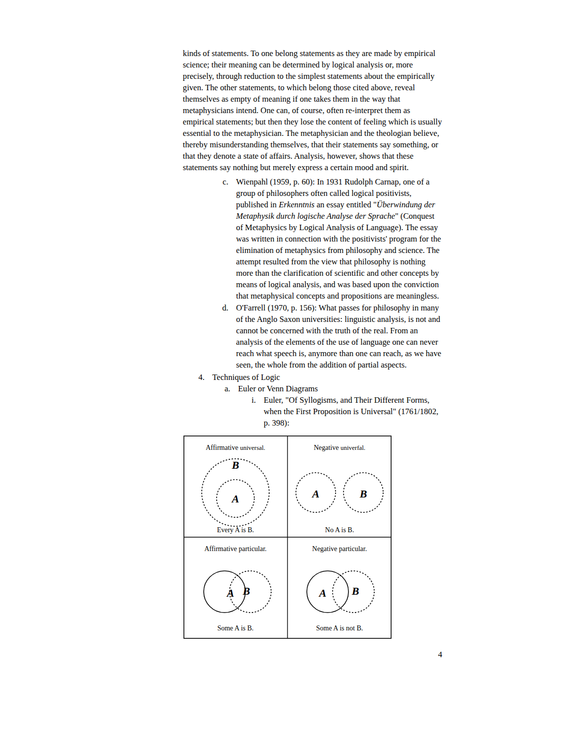kinds of statements. To one belong statements as they are made by empirical science; their meaning can be determined by logical analysis or, more precisely, through reduction to the simplest statements about the empirically given. The other statements, to which belong those cited above, reveal themselves as empty of meaning if one takes them in the way that metaphysicians intend. One can, of course, often re-interpret them as empirical statements; but then they lose the content of feeling which is usually essential to the metaphysician. The metaphysician and the theologian believe, thereby misunderstanding themselves, that their statements say something, or that they denote a state of affairs. Analysis, however, shows that these statements say nothing but merely express a certain mood and spirit.
Wienpahl (1959, p. 60): In 1931 Rudolph Carnap, one of a group of philosophers often called logical positivists, published in Erkenntnis an essay entitled "Überwindung der Metaphysik durch logische Analyse der Sprache" (Conquest of Metaphysics by Logical Analysis of Language). The essay was written in connection with the positivists' program for the elimination of metaphysics from philosophy and science. The attempt resulted from the view that philosophy is nothing more than the clarification of scientific and other concepts by means of logical analysis, and was based upon the conviction that metaphysical concepts and propositions are meaningless.
O'Farrell (1970, p. 156): What passes for philosophy in many of the Anglo Saxon universities: linguistic analysis, is not and cannot be concerned with the truth of the real. From an analysis of the elements of the use of language one can never reach what speech is, anymore than one can reach, as we have seen, the whole from the addition of partial aspects.
Techniques of Logic
Euler or Venn Diagrams
Euler, "Of Syllogisms, and Their Different Forms, when the First Proposition is Universal" (1761/1802, p. 398):
Affirmative universal. B A Every A is B. Negative univerfal. A B No A is B. Affirmative particular. A B Some A is B. Negative particular. A B Some A is not B.
4